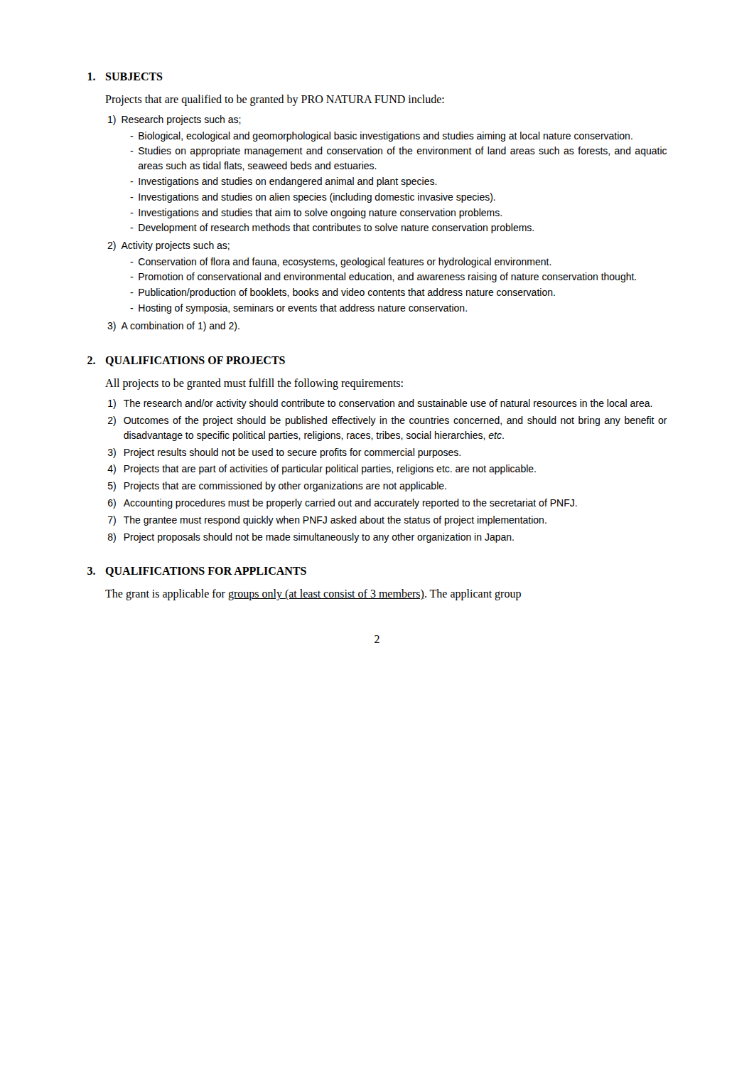1. SUBJECTS
Projects that are qualified to be granted by PRO NATURA FUND include:
Research projects such as;
Biological, ecological and geomorphological basic investigations and studies aiming at local nature conservation.
Studies on appropriate management and conservation of the environment of land areas such as forests, and aquatic areas such as tidal flats, seaweed beds and estuaries.
Investigations and studies on endangered animal and plant species.
Investigations and studies on alien species (including domestic invasive species).
Investigations and studies that aim to solve ongoing nature conservation problems.
Development of research methods that contributes to solve nature conservation problems.
Activity projects such as;
Conservation of flora and fauna, ecosystems, geological features or hydrological environment.
Promotion of conservational and environmental education, and awareness raising of nature conservation thought.
Publication/production of booklets, books and video contents that address nature conservation.
Hosting of symposia, seminars or events that address nature conservation.
A combination of 1) and 2).
2. QUALIFICATIONS OF PROJECTS
All projects to be granted must fulfill the following requirements:
The research and/or activity should contribute to conservation and sustainable use of natural resources in the local area.
Outcomes of the project should be published effectively in the countries concerned, and should not bring any benefit or disadvantage to specific political parties, religions, races, tribes, social hierarchies, etc.
Project results should not be used to secure profits for commercial purposes.
Projects that are part of activities of particular political parties, religions etc. are not applicable.
Projects that are commissioned by other organizations are not applicable.
Accounting procedures must be properly carried out and accurately reported to the secretariat of PNFJ.
The grantee must respond quickly when PNFJ asked about the status of project implementation.
Project proposals should not be made simultaneously to any other organization in Japan.
3. QUALIFICATIONS FOR APPLICANTS
The grant is applicable for groups only (at least consist of 3 members). The applicant group
2